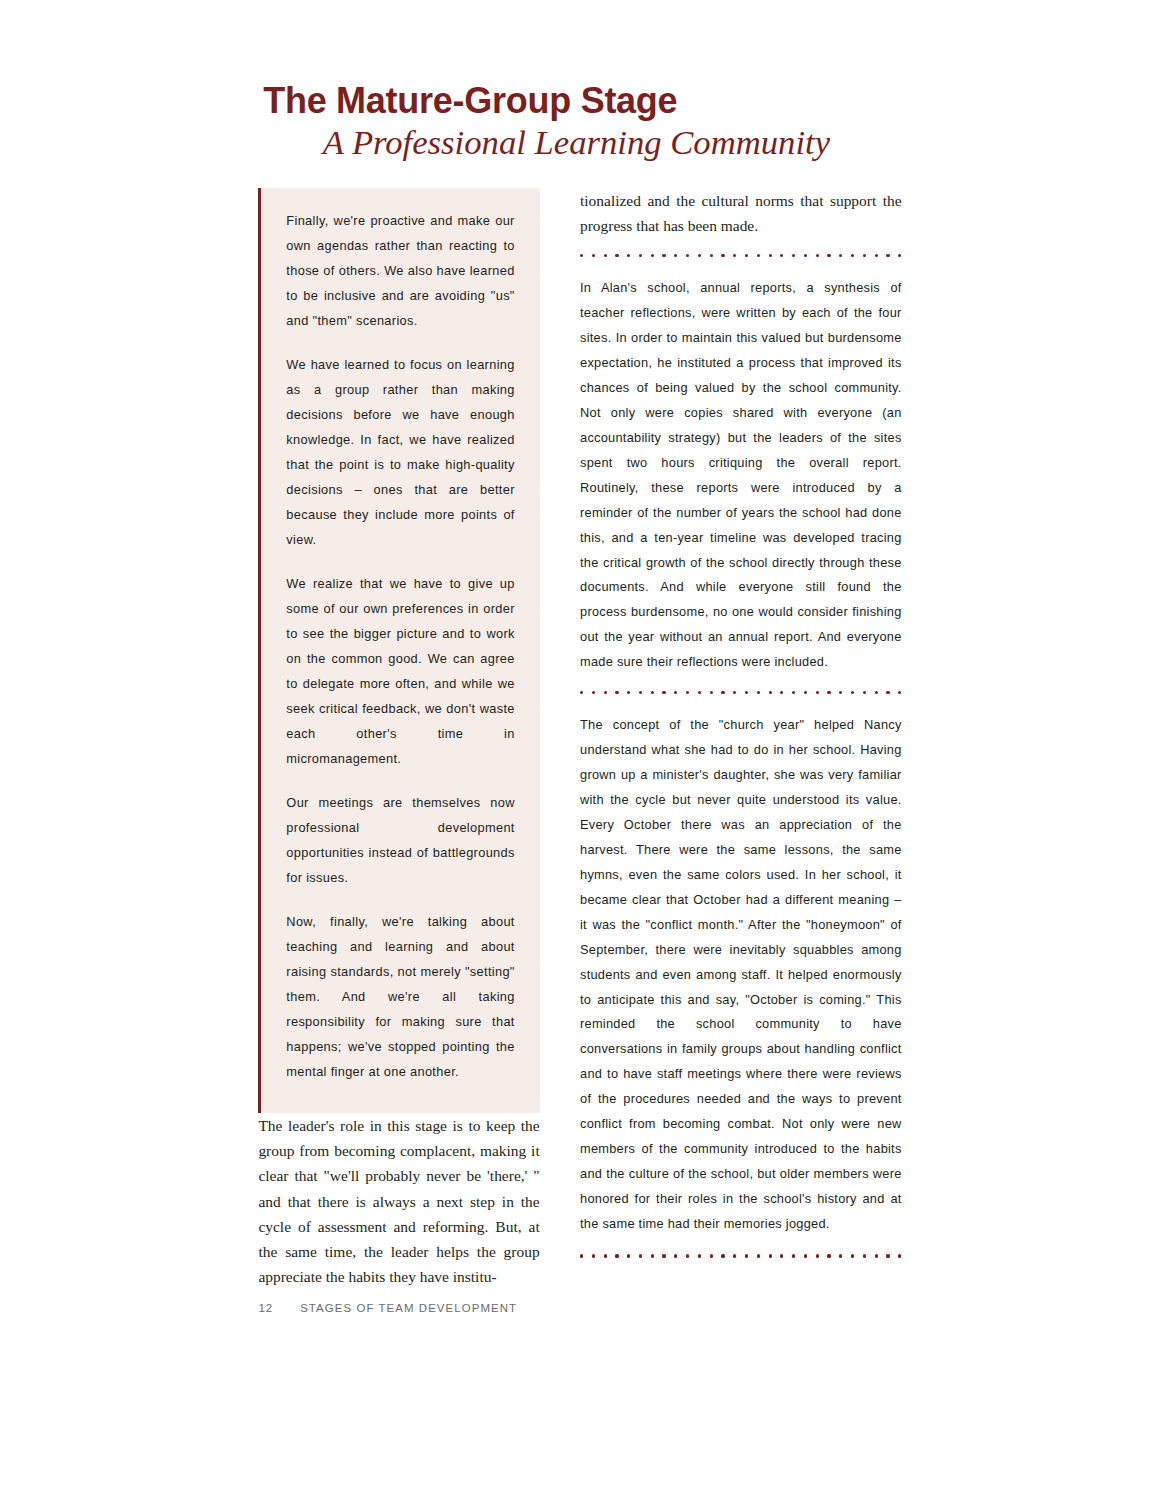The Mature-Group Stage
A Professional Learning Community
Finally, we're proactive and make our own agendas rather than reacting to those of others. We also have learned to be inclusive and are avoiding "us" and "them" scenarios.
We have learned to focus on learning as a group rather than making decisions before we have enough knowledge. In fact, we have realized that the point is to make high-quality decisions – ones that are better because they include more points of view.
We realize that we have to give up some of our own preferences in order to see the bigger picture and to work on the common good. We can agree to delegate more often, and while we seek critical feedback, we don't waste each other's time in micromanagement.
Our meetings are themselves now professional development opportunities instead of battlegrounds for issues.
Now, finally, we're talking about teaching and learning and about raising standards, not merely "setting" them. And we're all taking responsibility for making sure that happens; we've stopped pointing the mental finger at one another.
The leader's role in this stage is to keep the group from becoming complacent, making it clear that "we'll probably never be 'there,' " and that there is always a next step in the cycle of assessment and reforming. But, at the same time, the leader helps the group appreciate the habits they have institu-
tionalized and the cultural norms that support the progress that has been made.
In Alan's school, annual reports, a synthesis of teacher reflections, were written by each of the four sites. In order to maintain this valued but burdensome expectation, he instituted a process that improved its chances of being valued by the school community. Not only were copies shared with everyone (an accountability strategy) but the leaders of the sites spent two hours critiquing the overall report. Routinely, these reports were introduced by a reminder of the number of years the school had done this, and a ten-year timeline was developed tracing the critical growth of the school directly through these documents. And while everyone still found the process burdensome, no one would consider finishing out the year without an annual report. And everyone made sure their reflections were included.
The concept of the "church year" helped Nancy understand what she had to do in her school. Having grown up a minister's daughter, she was very familiar with the cycle but never quite understood its value. Every October there was an appreciation of the harvest. There were the same lessons, the same hymns, even the same colors used. In her school, it became clear that October had a different meaning – it was the "conflict month." After the "honeymoon" of September, there were inevitably squabbles among students and even among staff. It helped enormously to anticipate this and say, "October is coming." This reminded the school community to have conversations in family groups about handling conflict and to have staff meetings where there were reviews of the procedures needed and the ways to prevent conflict from becoming combat. Not only were new members of the community introduced to the habits and the culture of the school, but older members were honored for their roles in the school's history and at the same time had their memories jogged.
12 STAGES OF TEAM DEVELOPMENT